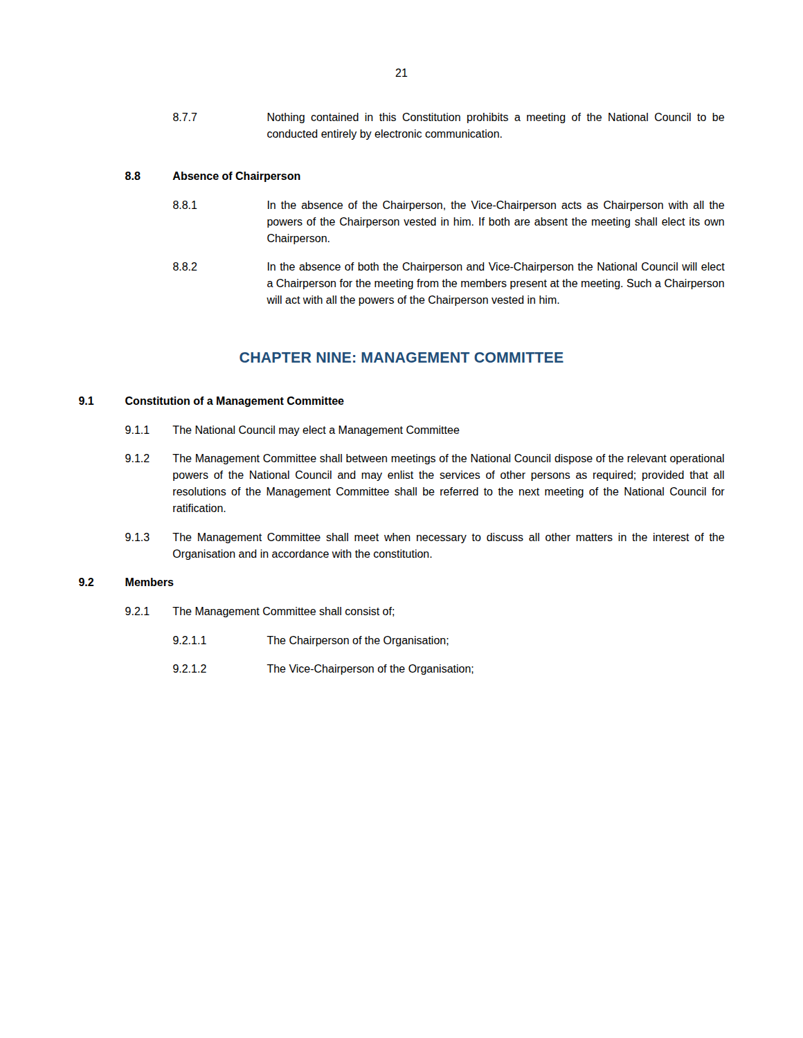21
8.7.7
Nothing contained in this Constitution prohibits a meeting of the National Council to be conducted entirely by electronic communication.
8.8
Absence of Chairperson
8.8.1
In the absence of the Chairperson, the Vice-Chairperson acts as Chairperson with all the powers of the Chairperson vested in him. If both are absent the meeting shall elect its own Chairperson.
8.8.2
In the absence of both the Chairperson and Vice-Chairperson the National Council will elect a Chairperson for the meeting from the members present at the meeting. Such a Chairperson will act with all the powers of the Chairperson vested in him.
CHAPTER NINE: MANAGEMENT COMMITTEE
9.1
Constitution of a Management Committee
9.1.1
The National Council may elect a Management Committee
9.1.2
The Management Committee shall between meetings of the National Council dispose of the relevant operational powers of the National Council and may enlist the services of other persons as required; provided that all resolutions of the Management Committee shall be referred to the next meeting of the National Council for ratification.
9.1.3
The Management Committee shall meet when necessary to discuss all other matters in the interest of the Organisation and in accordance with the constitution.
9.2
Members
9.2.1
The Management Committee shall consist of;
9.2.1.1
The Chairperson of the Organisation;
9.2.1.2
The Vice-Chairperson of the Organisation;